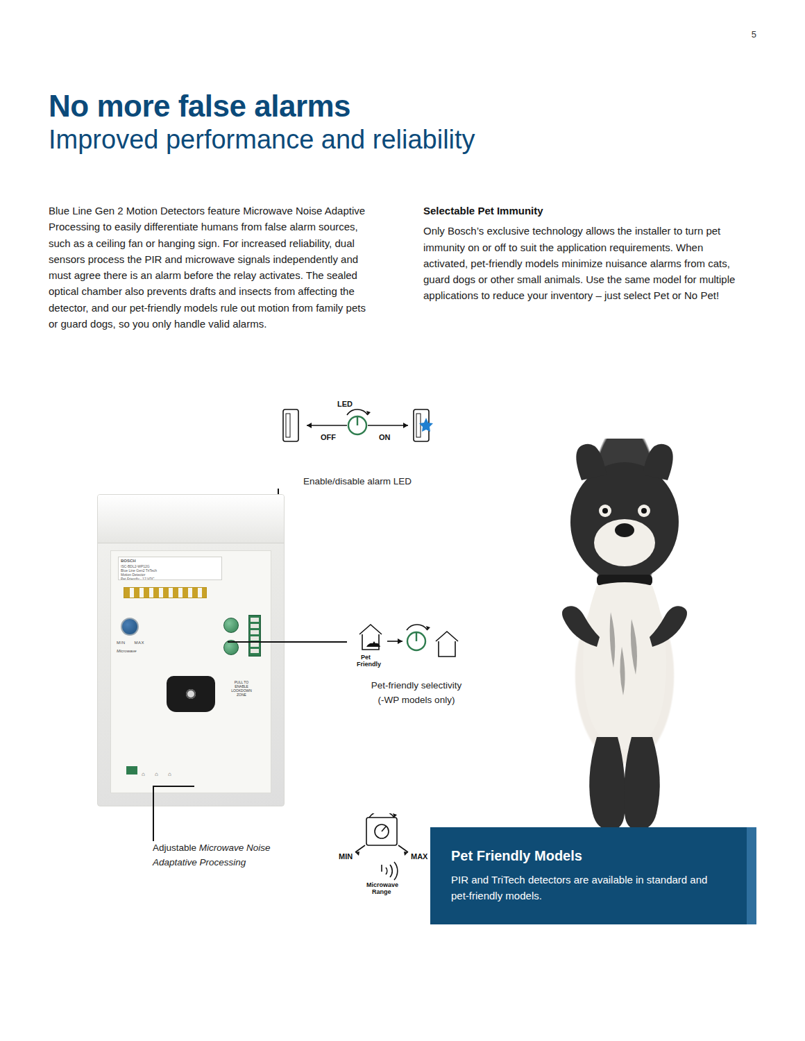5
No more false alarms Improved performance and reliability
Blue Line Gen 2 Motion Detectors feature Microwave Noise Adaptive Processing to easily differentiate humans from false alarm sources, such as a ceiling fan or hanging sign. For increased reliability, dual sensors process the PIR and microwave signals independently and must agree there is an alarm before the relay activates. The sealed optical chamber also prevents drafts and insects from affecting the detector, and our pet-friendly models rule out motion from family pets or guard dogs, so you only handle valid alarms.
Selectable Pet Immunity
Only Bosch’s exclusive technology allows the installer to turn pet immunity on or off to suit the application requirements. When activated, pet-friendly models minimize nuisance alarms from cats, guard dogs or other small animals. Use the same model for multiple applications to reduce your inventory – just select Pet or No Pet!
LED OFF ON
Enable/disable alarm LED
BOSCH
ISC-BDL2-WP12G
Blue Line Gen2 TriTech
Motion Detector
Pet Friendly · 12 VDC
Made in Hungary
MIN MAX
Microwave
PULL TO
ENABLE
LOOKDOWN
ZONE
⌂ ⌂ ⌂
Pet Friendly
Pet-friendly selectivity
(-WP models only)
MIN MAX Microwave Range
Adjustable Microwave Noise
Adaptative Processing
Pet Friendly Models
PIR and TriTech detectors are available in standard and pet-friendly models.